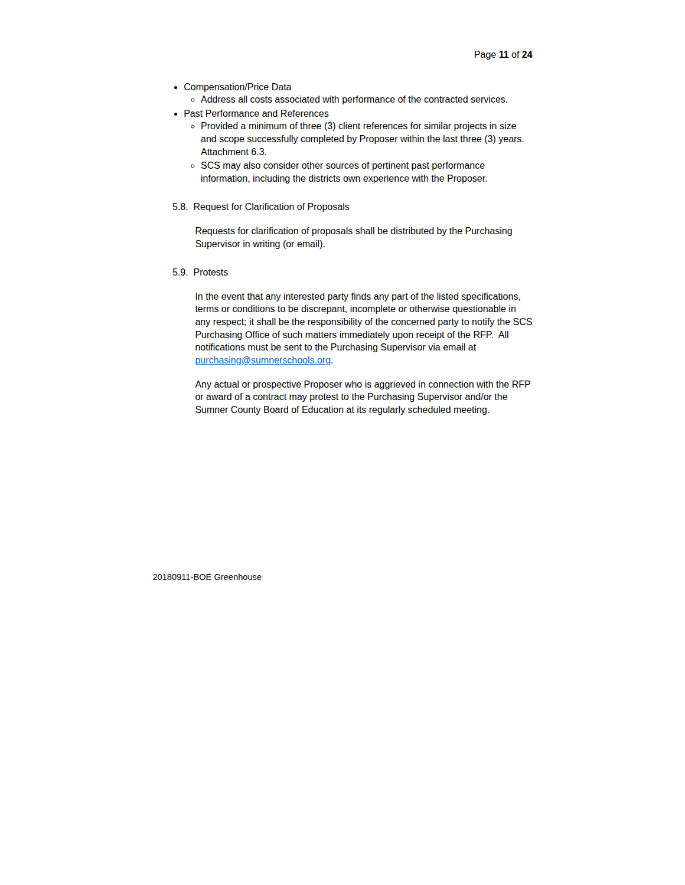Page 11 of 24
Compensation/Price Data
Address all costs associated with performance of the contracted services.
Past Performance and References
Provided a minimum of three (3) client references for similar projects in size and scope successfully completed by Proposer within the last three (3) years. Attachment 6.3.
SCS may also consider other sources of pertinent past performance information, including the districts own experience with the Proposer.
5.8. Request for Clarification of Proposals
Requests for clarification of proposals shall be distributed by the Purchasing Supervisor in writing (or email).
5.9. Protests
In the event that any interested party finds any part of the listed specifications, terms or conditions to be discrepant, incomplete or otherwise questionable in any respect; it shall be the responsibility of the concerned party to notify the SCS Purchasing Office of such matters immediately upon receipt of the RFP. All notifications must be sent to the Purchasing Supervisor via email at purchasing@sumnerschools.org.
Any actual or prospective Proposer who is aggrieved in connection with the RFP or award of a contract may protest to the Purchasing Supervisor and/or the Sumner County Board of Education at its regularly scheduled meeting.
20180911-BOE Greenhouse